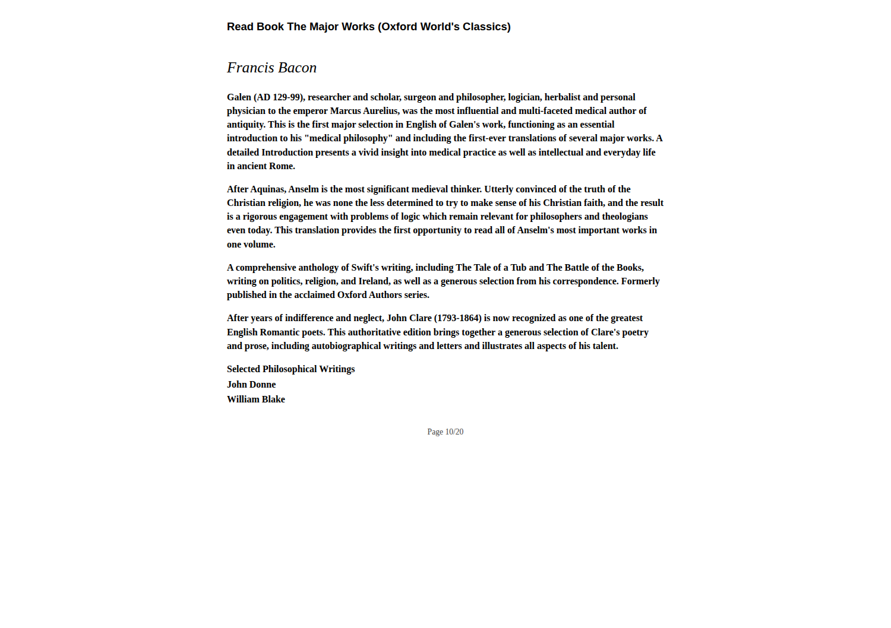Read Book The Major Works (Oxford World's Classics)
Francis Bacon
Galen (AD 129-99), researcher and scholar, surgeon and philosopher, logician, herbalist and personal physician to the emperor Marcus Aurelius, was the most influential and multi-faceted medical author of antiquity. This is the first major selection in English of Galen's work, functioning as an essential introduction to his "medical philosophy" and including the first-ever translations of several major works. A detailed Introduction presents a vivid insight into medical practice as well as intellectual and everyday life in ancient Rome.
After Aquinas, Anselm is the most significant medieval thinker. Utterly convinced of the truth of the Christian religion, he was none the less determined to try to make sense of his Christian faith, and the result is a rigorous engagement with problems of logic which remain relevant for philosophers and theologians even today. This translation provides the first opportunity to read all of Anselm's most important works in one volume.
A comprehensive anthology of Swift's writing, including The Tale of a Tub and The Battle of the Books, writing on politics, religion, and Ireland, as well as a generous selection from his correspondence. Formerly published in the acclaimed Oxford Authors series.
After years of indifference and neglect, John Clare (1793-1864) is now recognized as one of the greatest English Romantic poets. This authoritative edition brings together a generous selection of Clare's poetry and prose, including autobiographical writings and letters and illustrates all aspects of his talent.
Selected Philosophical Writings
John Donne
William Blake
Page 10/20